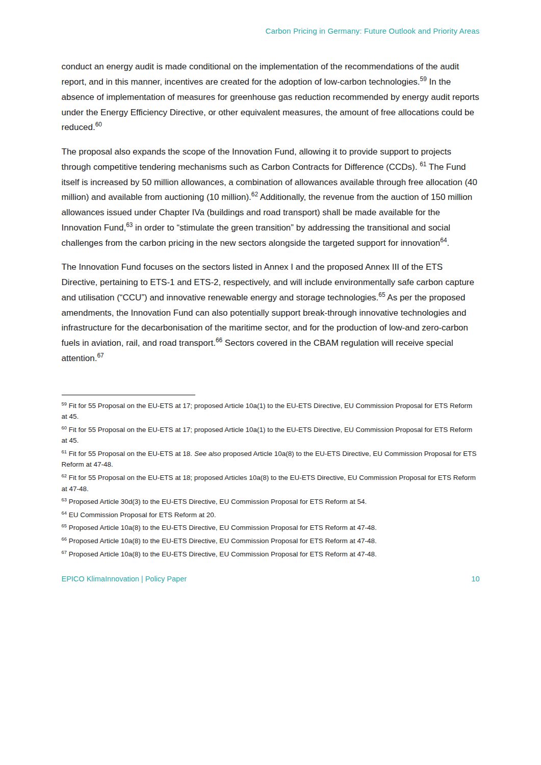Carbon Pricing in Germany: Future Outlook and Priority Areas
conduct an energy audit is made conditional on the implementation of the recommendations of the audit report, and in this manner, incentives are created for the adoption of low-carbon technologies.59 In the absence of implementation of measures for greenhouse gas reduction recommended by energy audit reports under the Energy Efficiency Directive, or other equivalent measures, the amount of free allocations could be reduced.60
The proposal also expands the scope of the Innovation Fund, allowing it to provide support to projects through competitive tendering mechanisms such as Carbon Contracts for Difference (CCDs). 61 The Fund itself is increased by 50 million allowances, a combination of allowances available through free allocation (40 million) and available from auctioning (10 million).62 Additionally, the revenue from the auction of 150 million allowances issued under Chapter IVa (buildings and road transport) shall be made available for the Innovation Fund,63 in order to “stimulate the green transition” by addressing the transitional and social challenges from the carbon pricing in the new sectors alongside the targeted support for innovation64.
The Innovation Fund focuses on the sectors listed in Annex I and the proposed Annex III of the ETS Directive, pertaining to ETS-1 and ETS-2, respectively, and will include environmentally safe carbon capture and utilisation (“CCU”) and innovative renewable energy and storage technologies.65 As per the proposed amendments, the Innovation Fund can also potentially support break-through innovative technologies and infrastructure for the decarbonisation of the maritime sector, and for the production of low-and zero-carbon fuels in aviation, rail, and road transport.66 Sectors covered in the CBAM regulation will receive special attention.67
59 Fit for 55 Proposal on the EU-ETS at 17; proposed Article 10a(1) to the EU-ETS Directive, EU Commission Proposal for ETS Reform at 45.
60 Fit for 55 Proposal on the EU-ETS at 17; proposed Article 10a(1) to the EU-ETS Directive, EU Commission Proposal for ETS Reform at 45.
61 Fit for 55 Proposal on the EU-ETS at 18. See also proposed Article 10a(8) to the EU-ETS Directive, EU Commission Proposal for ETS Reform at 47-48.
62 Fit for 55 Proposal on the EU-ETS at 18; proposed Articles 10a(8) to the EU-ETS Directive, EU Commission Proposal for ETS Reform at 47-48.
63 Proposed Article 30d(3) to the EU-ETS Directive, EU Commission Proposal for ETS Reform at 54.
64 EU Commission Proposal for ETS Reform at 20.
65 Proposed Article 10a(8) to the EU-ETS Directive, EU Commission Proposal for ETS Reform at 47-48.
66 Proposed Article 10a(8) to the EU-ETS Directive, EU Commission Proposal for ETS Reform at 47-48.
67 Proposed Article 10a(8) to the EU-ETS Directive, EU Commission Proposal for ETS Reform at 47-48.
EPICO KlimaInnovation | Policy Paper 10